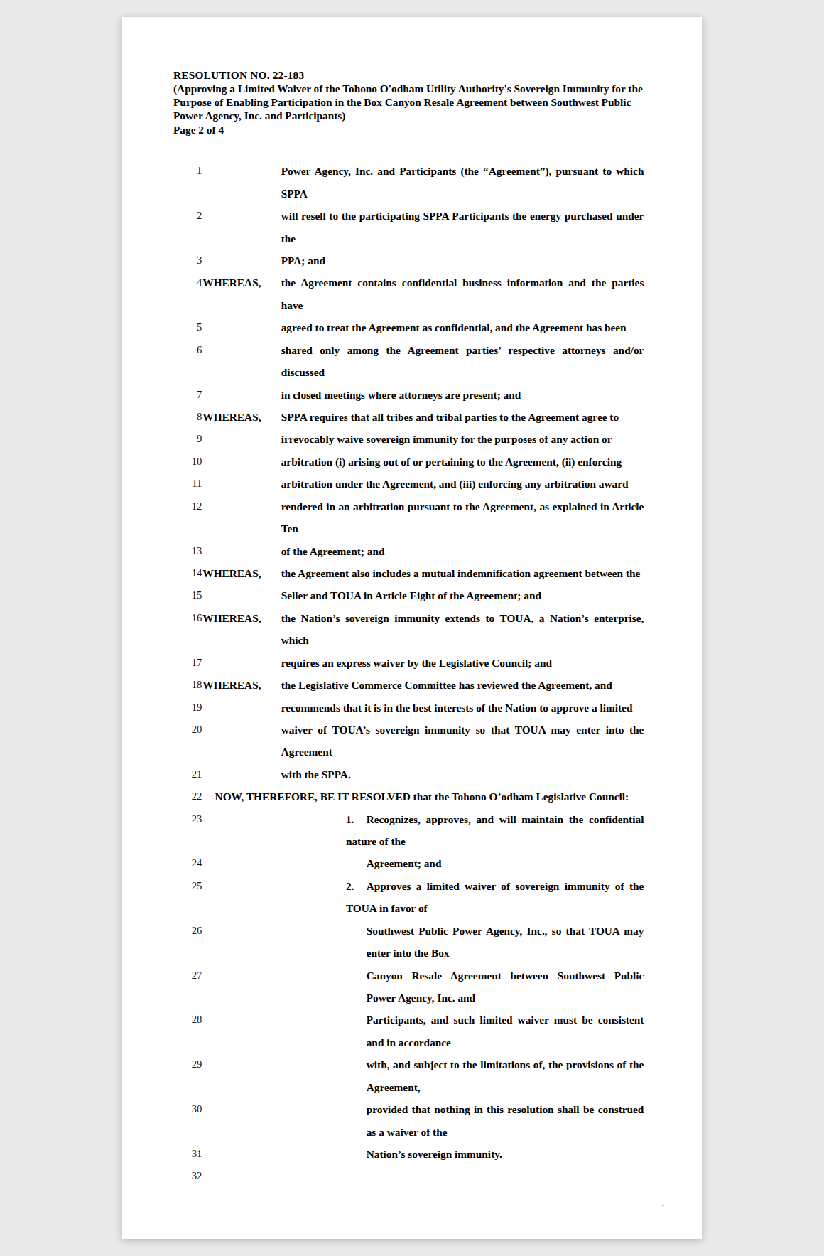RESOLUTION NO. 22-183
(Approving a Limited Waiver of the Tohono O'odham Utility Authority's Sovereign Immunity for the Purpose of Enabling Participation in the Box Canyon Resale Agreement between Southwest Public Power Agency, Inc. and Participants)
Page 2 of 4
| 1 | | Power Agency, Inc. and Participants (the “Agreement”), pursuant to which SPPA |
| 2 | | will resell to the participating SPPA Participants the energy purchased under the |
| 3 | | PPA; and |
| 4 | WHEREAS, | the Agreement contains confidential business information and the parties have |
| 5 | | agreed to treat the Agreement as confidential, and the Agreement has been |
| 6 | | shared only among the Agreement parties’ respective attorneys and/or discussed |
| 7 | | in closed meetings where attorneys are present; and |
| 8 | WHEREAS, | SPPA requires that all tribes and tribal parties to the Agreement agree to |
| 9 | | irrevocably waive sovereign immunity for the purposes of any action or |
| 10 | | arbitration (i) arising out of or pertaining to the Agreement, (ii) enforcing |
| 11 | | arbitration under the Agreement, and (iii) enforcing any arbitration award |
| 12 | | rendered in an arbitration pursuant to the Agreement, as explained in Article Ten |
| 13 | | of the Agreement; and |
| 14 | WHEREAS, | the Agreement also includes a mutual indemnification agreement between the |
| 15 | | Seller and TOUA in Article Eight of the Agreement; and |
| 16 | WHEREAS, | the Nation’s sovereign immunity extends to TOUA, a Nation’s enterprise, which |
| 17 | | requires an express waiver by the Legislative Council; and |
| 18 | WHEREAS, | the Legislative Commerce Committee has reviewed the Agreement, and |
| 19 | | recommends that it is in the best interests of the Nation to approve a limited |
| 20 | | waiver of TOUA’s sovereign immunity so that TOUA may enter into the Agreement |
| 21 | | with the SPPA. |
| 22 | NOW, THEREFORE, BE IT RESOLVED that the Tohono O’odham Legislative Council: |
| 23 | | 1. Recognizes, approves, and will maintain the confidential nature of the |
| 24 | | Agreement; and |
| 25 | | 2. Approves a limited waiver of sovereign immunity of the TOUA in favor of |
| 26 | | Southwest Public Power Agency, Inc., so that TOUA may enter into the Box |
| 27 | | Canyon Resale Agreement between Southwest Public Power Agency, Inc. and |
| 28 | | Participants, and such limited waiver must be consistent and in accordance |
| 29 | | with, and subject to the limitations of, the provisions of the Agreement, |
| 30 | | provided that nothing in this resolution shall be construed as a waiver of the |
| 31 | | Nation’s sovereign immunity. |
| 32 | | |
.